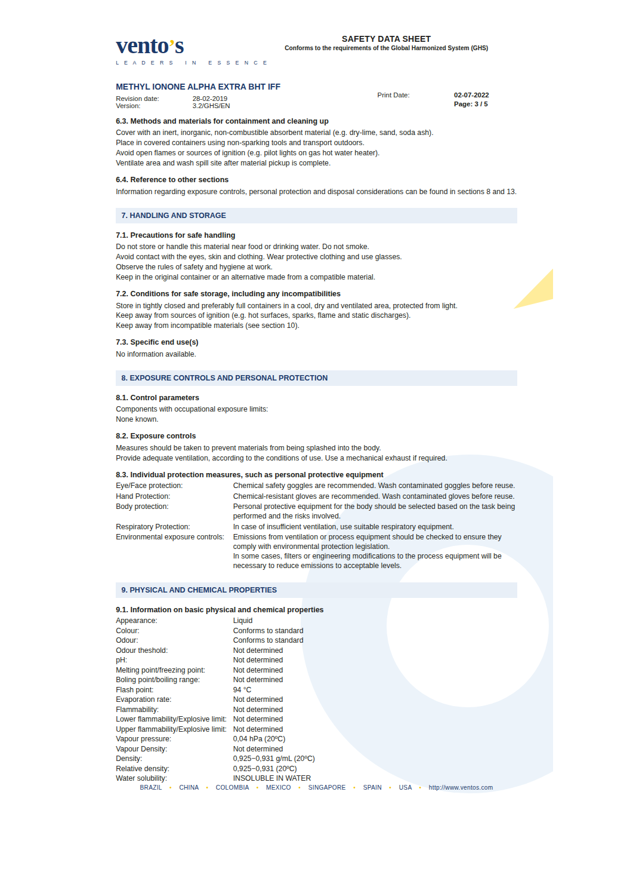vento’s
L E A D E R S I N E S S E N C E
SAFETY DATA SHEET
Conforms to the requirements of the Global Harmonized System (GHS)
METHYL IONONE ALPHA EXTRA BHT IFF
Revision date:
28-02-2019
Version:
3.2/GHS/EN
Print Date:
02-07-2022
Page: 3 / 5
6.3. Methods and materials for containment and cleaning up
Cover with an inert, inorganic, non-combustible absorbent material (e.g. dry-lime, sand, soda ash).
Place in covered containers using non-sparking tools and transport outdoors.
Avoid open flames or sources of ignition (e.g. pilot lights on gas hot water heater).
Ventilate area and wash spill site after material pickup is complete.
6.4. Reference to other sections
Information regarding exposure controls, personal protection and disposal considerations can be found in sections 8 and 13.
7. HANDLING AND STORAGE
7.1. Precautions for safe handling
Do not store or handle this material near food or drinking water. Do not smoke.
Avoid contact with the eyes, skin and clothing. Wear protective clothing and use glasses.
Observe the rules of safety and hygiene at work.
Keep in the original container or an alternative made from a compatible material.
7.2. Conditions for safe storage, including any incompatibilities
Store in tightly closed and preferably full containers in a cool, dry and ventilated area, protected from light.
Keep away from sources of ignition (e.g. hot surfaces, sparks, flame and static discharges).
Keep away from incompatible materials (see section 10).
7.3. Specific end use(s)
No information available.
8. EXPOSURE CONTROLS AND PERSONAL PROTECTION
8.1. Control parameters
Components with occupational exposure limits:
None known.
8.2. Exposure controls
Measures should be taken to prevent materials from being splashed into the body.
Provide adequate ventilation, according to the conditions of use. Use a mechanical exhaust if required.
8.3. Individual protection measures, such as personal protective equipment
Eye/Face protection:
Chemical safety goggles are recommended. Wash contaminated goggles before reuse.
Hand Protection:
Chemical-resistant gloves are recommended. Wash contaminated gloves before reuse.
Body protection:
Personal protective equipment for the body should be selected based on the task being performed and the risks involved.
Respiratory Protection:
In case of insufficient ventilation, use suitable respiratory equipment.
Environmental exposure controls:
Emissions from ventilation or process equipment should be checked to ensure they comply with environmental protection legislation.
In some cases, filters or engineering modifications to the process equipment will be necessary to reduce emissions to acceptable levels.
9. PHYSICAL AND CHEMICAL PROPERTIES
9.1. Information on basic physical and chemical properties
Appearance:
Liquid
Colour:
Conforms to standard
Odour:
Conforms to standard
Odour theshold:
Not determined
pH:
Not determined
Melting point/freezing point:
Not determined
Boling point/boiling range:
Not determined
Flash point:
94 °C
Evaporation rate:
Not determined
Flammability:
Not determined
Lower flammability/Explosive limit:
Not determined
Upper flammability/Explosive limit:
Not determined
Vapour pressure:
0,04 hPa (20ºC)
Vapour Density:
Not determined
Density:
0,925−0,931 g/mL (20ºC)
Relative density:
0,925−0,931 (20ºC)
Water solubility:
INSOLUBLE IN WATER
BRAZIL • CHINA • COLOMBIA • MEXICO • SINGAPORE • SPAIN • USA • http://www.ventos.com